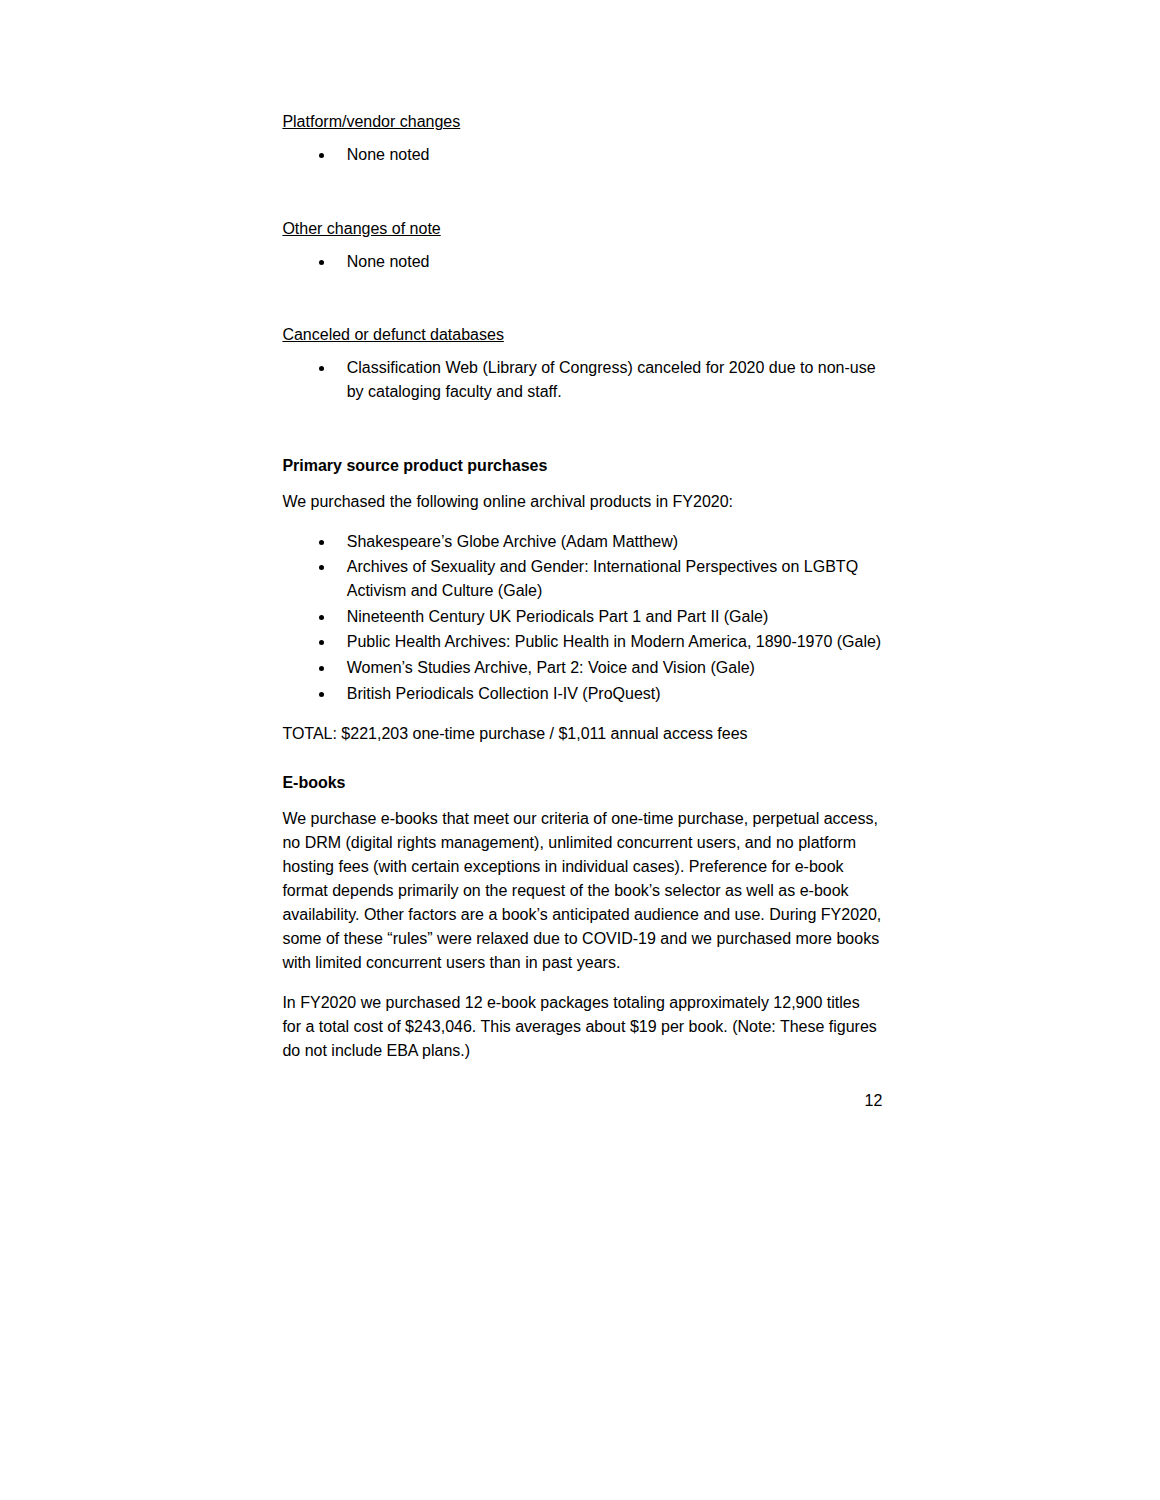Platform/vendor changes
None noted
Other changes of note
None noted
Canceled or defunct databases
Classification Web (Library of Congress) canceled for 2020 due to non-use by cataloging faculty and staff.
Primary source product purchases
We purchased the following online archival products in FY2020:
Shakespeare’s Globe Archive (Adam Matthew)
Archives of Sexuality and Gender: International Perspectives on LGBTQ Activism and Culture (Gale)
Nineteenth Century UK Periodicals Part 1 and Part II (Gale)
Public Health Archives: Public Health in Modern America, 1890-1970 (Gale)
Women’s Studies Archive, Part 2: Voice and Vision (Gale)
British Periodicals Collection I-IV (ProQuest)
TOTAL: $221,203 one-time purchase / $1,011 annual access fees
E-books
We purchase e-books that meet our criteria of one-time purchase, perpetual access, no DRM (digital rights management), unlimited concurrent users, and no platform hosting fees (with certain exceptions in individual cases). Preference for e-book format depends primarily on the request of the book’s selector as well as e-book availability. Other factors are a book’s anticipated audience and use. During FY2020, some of these “rules” were relaxed due to COVID-19 and we purchased more books with limited concurrent users than in past years.
In FY2020 we purchased 12 e-book packages totaling approximately 12,900 titles for a total cost of $243,046. This averages about $19 per book. (Note: These figures do not include EBA plans.)
12